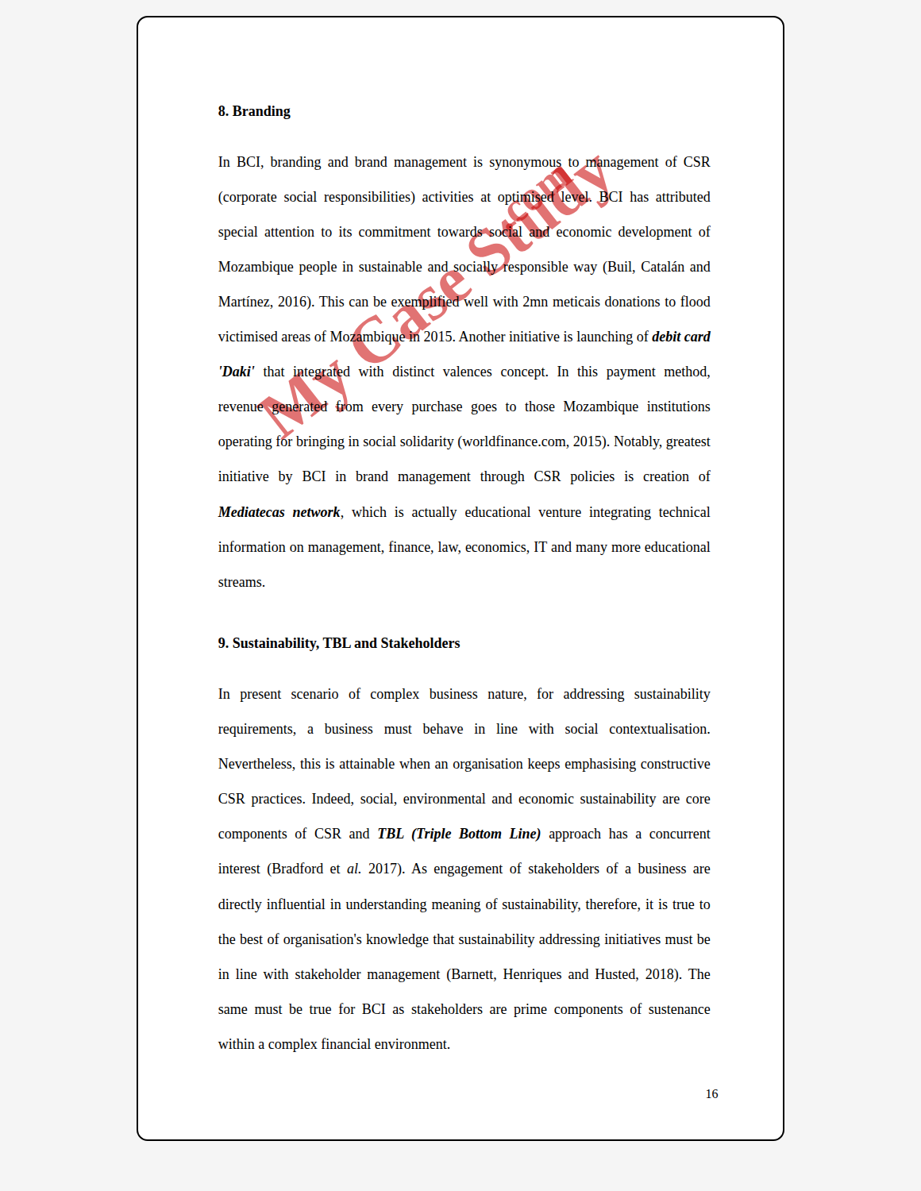My Case Study
.com
8. Branding
In BCI, branding and brand management is synonymous to management of CSR (corporate social responsibilities) activities at optimised level. BCI has attributed special attention to its commitment towards social and economic development of Mozambique people in sustainable and socially responsible way (Buil, Catalán and Martínez, 2016). This can be exemplified well with 2mn meticais donations to flood victimised areas of Mozambique in 2015. Another initiative is launching of debit card 'Daki' that integrated with distinct valences concept. In this payment method, revenue generated from every purchase goes to those Mozambique institutions operating for bringing in social solidarity (worldfinance.com, 2015). Notably, greatest initiative by BCI in brand management through CSR policies is creation of Mediatecas network, which is actually educational venture integrating technical information on management, finance, law, economics, IT and many more educational streams.
9. Sustainability, TBL and Stakeholders
In present scenario of complex business nature, for addressing sustainability requirements, a business must behave in line with social contextualisation. Nevertheless, this is attainable when an organisation keeps emphasising constructive CSR practices. Indeed, social, environmental and economic sustainability are core components of CSR and TBL (Triple Bottom Line) approach has a concurrent interest (Bradford et al. 2017). As engagement of stakeholders of a business are directly influential in understanding meaning of sustainability, therefore, it is true to the best of organisation's knowledge that sustainability addressing initiatives must be in line with stakeholder management (Barnett, Henriques and Husted, 2018). The same must be true for BCI as stakeholders are prime components of sustenance within a complex financial environment.
16